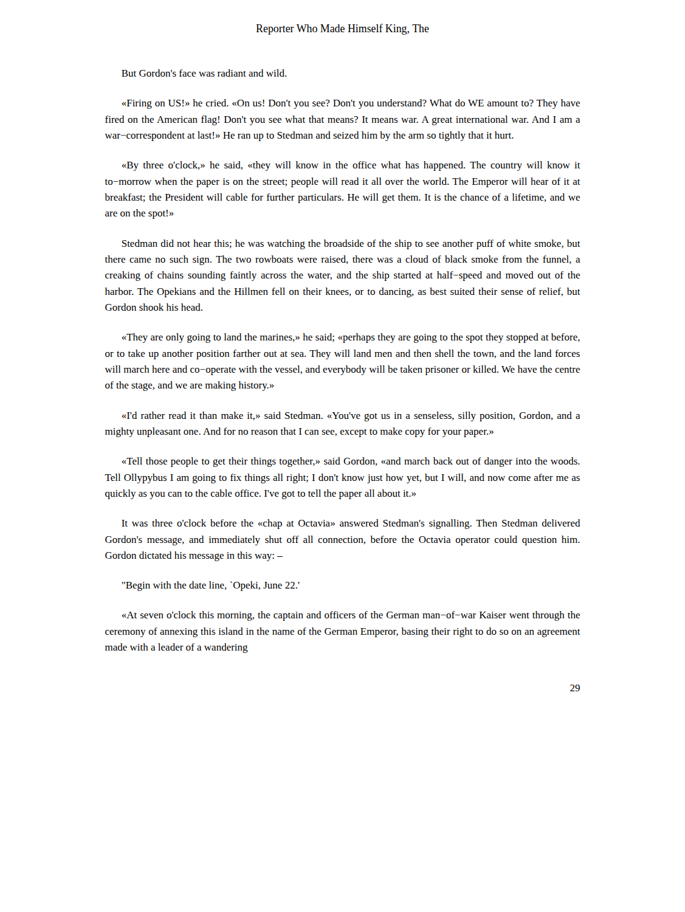Reporter Who Made Himself King, The
But Gordon's face was radiant and wild.
«Firing on US!» he cried. «On us! Don't you see? Don't you understand? What do WE amount to? They have fired on the American flag! Don't you see what that means? It means war. A great international war. And I am a war−correspondent at last!» He ran up to Stedman and seized him by the arm so tightly that it hurt.
«By three o'clock,» he said, «they will know in the office what has happened. The country will know it to−morrow when the paper is on the street; people will read it all over the world. The Emperor will hear of it at breakfast; the President will cable for further particulars. He will get them. It is the chance of a lifetime, and we are on the spot!»
Stedman did not hear this; he was watching the broadside of the ship to see another puff of white smoke, but there came no such sign. The two rowboats were raised, there was a cloud of black smoke from the funnel, a creaking of chains sounding faintly across the water, and the ship started at half−speed and moved out of the harbor. The Opekians and the Hillmen fell on their knees, or to dancing, as best suited their sense of relief, but Gordon shook his head.
«They are only going to land the marines,» he said; «perhaps they are going to the spot they stopped at before, or to take up another position farther out at sea. They will land men and then shell the town, and the land forces will march here and co−operate with the vessel, and everybody will be taken prisoner or killed. We have the centre of the stage, and we are making history.»
«I'd rather read it than make it,» said Stedman. «You've got us in a senseless, silly position, Gordon, and a mighty unpleasant one. And for no reason that I can see, except to make copy for your paper.»
«Tell those people to get their things together,» said Gordon, «and march back out of danger into the woods. Tell Ollypybus I am going to fix things all right; I don't know just how yet, but I will, and now come after me as quickly as you can to the cable office. I've got to tell the paper all about it.»
It was three o'clock before the «chap at Octavia» answered Stedman's signalling. Then Stedman delivered Gordon's message, and immediately shut off all connection, before the Octavia operator could question him. Gordon dictated his message in this way: –
"Begin with the date line, `Opeki, June 22.'
«At seven o'clock this morning, the captain and officers of the German man−of−war Kaiser went through the ceremony of annexing this island in the name of the German Emperor, basing their right to do so on an agreement made with a leader of a wandering
29